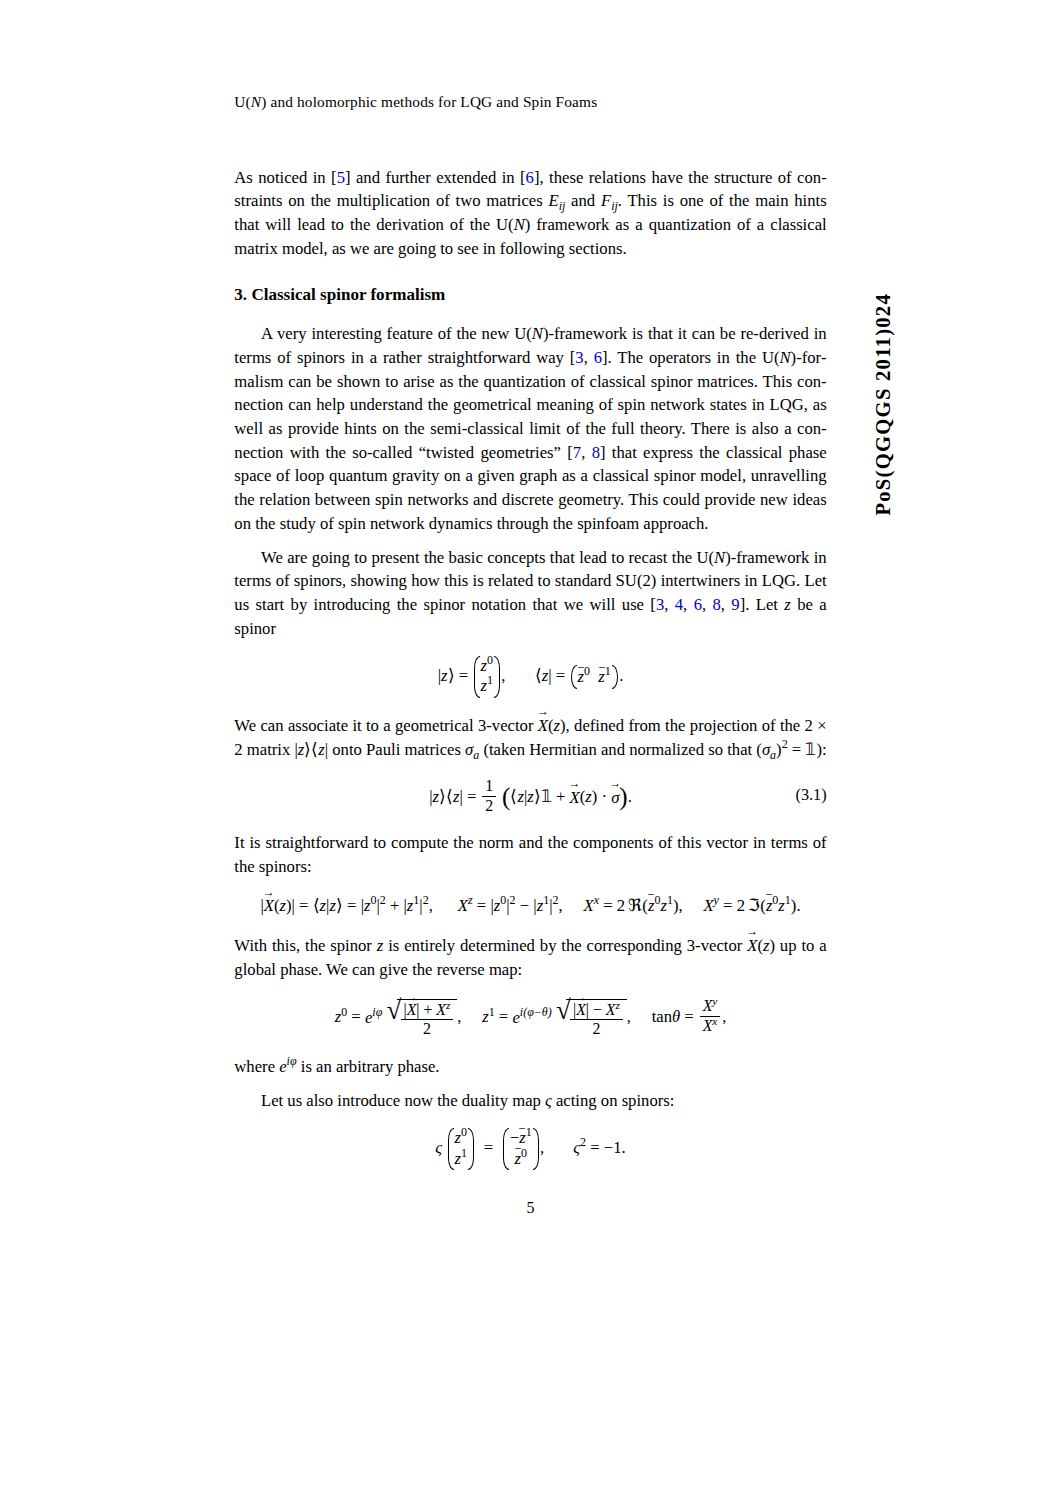U(N) and holomorphic methods for LQG and Spin Foams
PoS(QGQGS 2011)024
As noticed in [5] and further extended in [6], these relations have the structure of constraints on the multiplication of two matrices Eij and Fij. This is one of the main hints that will lead to the derivation of the U(N) framework as a quantization of a classical matrix model, as we are going to see in following sections.
3. Classical spinor formalism
A very interesting feature of the new U(N)-framework is that it can be re-derived in terms of spinors in a rather straightforward way [3, 6]. The operators in the U(N)-formalism can be shown to arise as the quantization of classical spinor matrices. This connection can help understand the geometrical meaning of spin network states in LQG, as well as provide hints on the semi-classical limit of the full theory. There is also a connection with the so-called “twisted geometries” [7, 8] that express the classical phase space of loop quantum gravity on a given graph as a classical spinor model, unravelling the relation between spin networks and discrete geometry. This could provide new ideas on the study of spin network dynamics through the spinfoam approach.
We are going to present the basic concepts that lead to recast the U(N)-framework in terms of spinors, showing how this is related to standard SU(2) intertwiners in LQG. Let us start by introducing the spinor notation that we will use [3, 4, 6, 8, 9]. Let z be a spinor
|z⟩ = z0
z1, ⟨z| = z0 z1.
We can associate it to a geometrical 3-vector X(z), defined from the projection of the 2 × 2 matrix |z⟩⟨z| onto Pauli matrices σa (taken Hermitian and normalized so that (σa)2 = 𝟙):
|z⟩⟨z| = 12 (⟨z|z⟩𝟙 + X(z) · σ). (3.1)
It is straightforward to compute the norm and the components of this vector in terms of the spinors:
|X(z)| = ⟨z|z⟩ = |z0|2 + |z1|2, Xz = |z0|2 − |z1|2, Xx = 2 ℜ(z0z1), Xy = 2 ℑ(z0z1).
With this, the spinor z is entirely determined by the corresponding 3-vector X(z) up to a global phase. We can give the reverse map:
z0 = eiφ |X| + Xz 2, z1 = ei(φ−θ) |X| − Xz 2, tanθ = Xy Xx,
where eiφ is an arbitrary phase.
Let us also introduce now the duality map ς acting on spinors:
ς z0
z1 = −z1
z0, ς2 = −1.
5